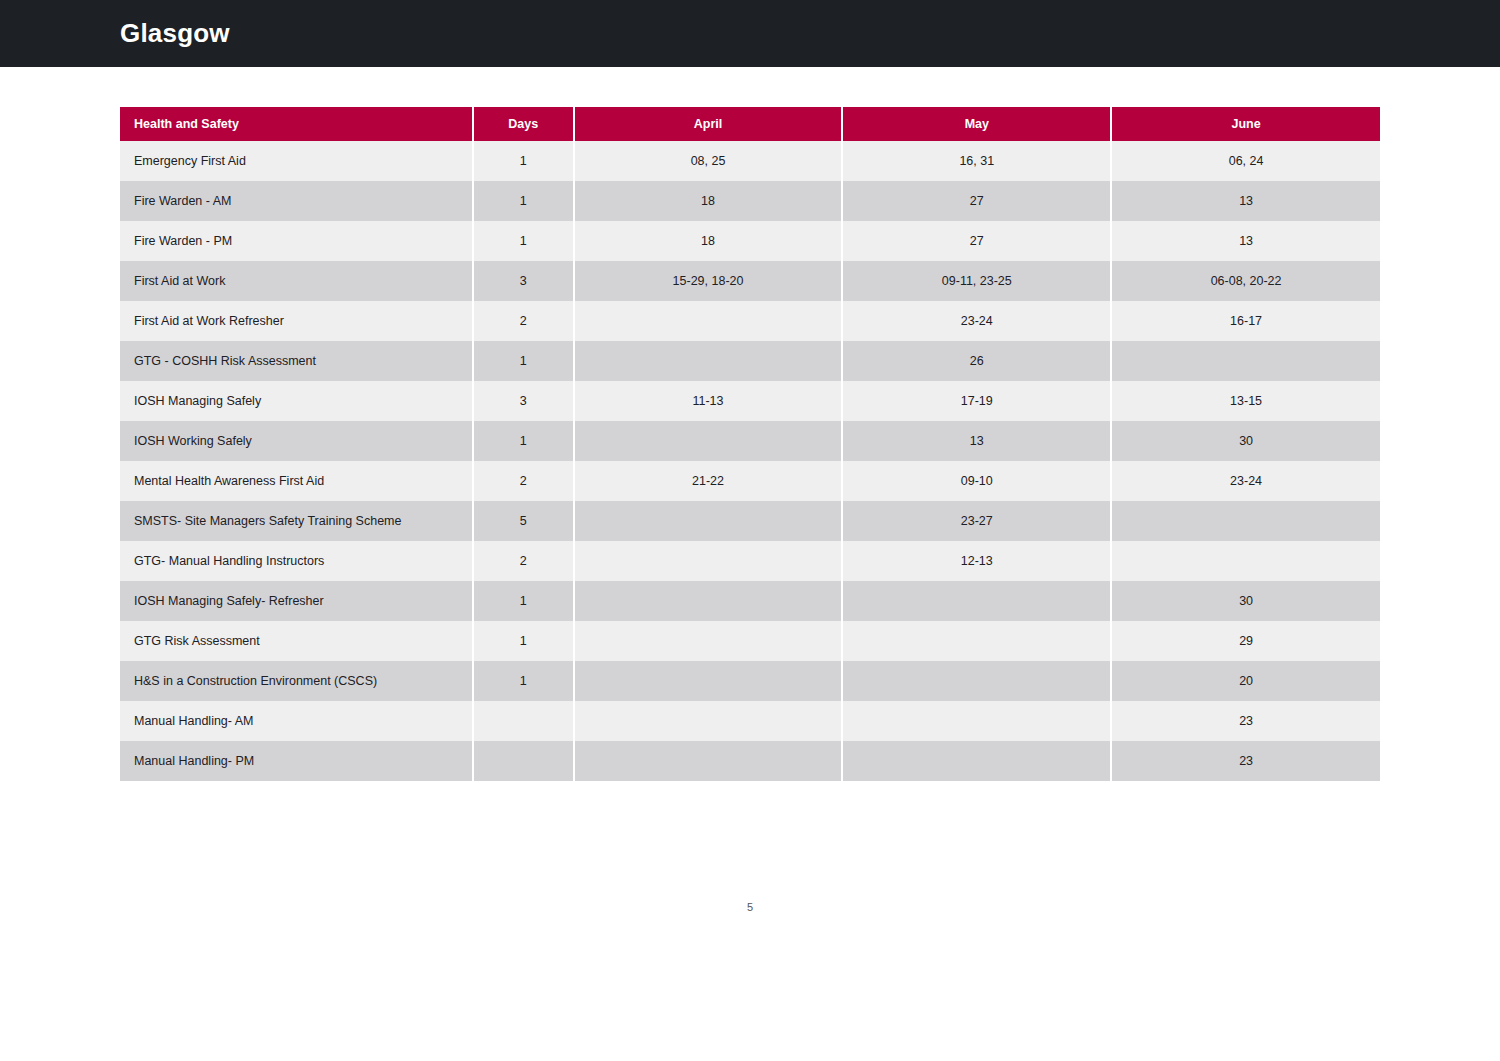Glasgow
| Health and Safety | Days | April | May | June |
| --- | --- | --- | --- | --- |
| Emergency First Aid | 1 | 08, 25 | 16, 31 | 06, 24 |
| Fire Warden - AM | 1 | 18 | 27 | 13 |
| Fire Warden - PM | 1 | 18 | 27 | 13 |
| First Aid at Work | 3 | 15-29, 18-20 | 09-11, 23-25 | 06-08, 20-22 |
| First Aid at Work Refresher | 2 | | 23-24 | 16-17 |
| GTG - COSHH Risk Assessment | 1 | | 26 | |
| IOSH Managing Safely | 3 | 11-13 | 17-19 | 13-15 |
| IOSH Working Safely | 1 | | 13 | 30 |
| Mental Health Awareness First Aid | 2 | 21-22 | 09-10 | 23-24 |
| SMSTS- Site Managers Safety Training Scheme | 5 | | 23-27 | |
| GTG- Manual Handling Instructors | 2 | | 12-13 | |
| IOSH Managing Safely- Refresher | 1 | | | 30 |
| GTG Risk Assessment | 1 | | | 29 |
| H&S in a Construction Environment (CSCS) | 1 | | | 20 |
| Manual Handling- AM | | | | 23 |
| Manual Handling- PM | | | | 23 |
5